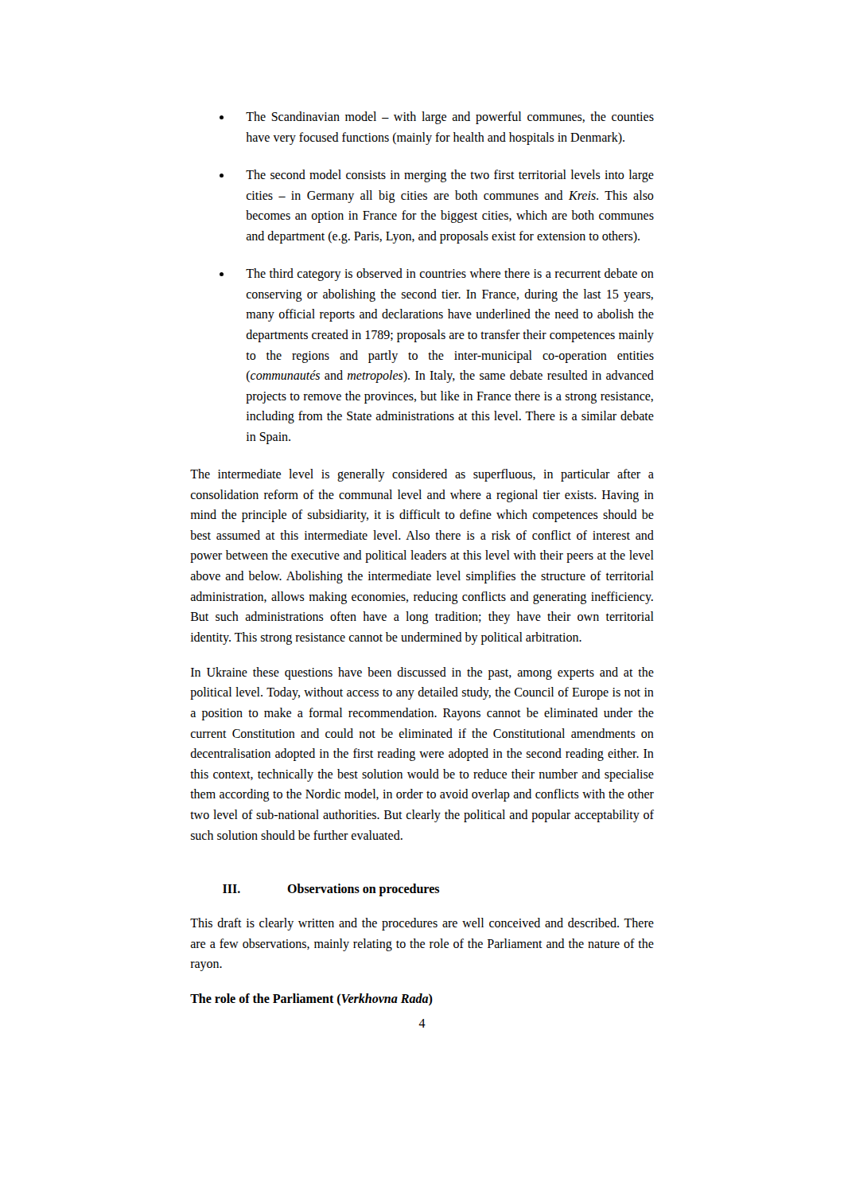The Scandinavian model – with large and powerful communes, the counties have very focused functions (mainly for health and hospitals in Denmark).
The second model consists in merging the two first territorial levels into large cities – in Germany all big cities are both communes and Kreis. This also becomes an option in France for the biggest cities, which are both communes and department (e.g. Paris, Lyon, and proposals exist for extension to others).
The third category is observed in countries where there is a recurrent debate on conserving or abolishing the second tier. In France, during the last 15 years, many official reports and declarations have underlined the need to abolish the departments created in 1789; proposals are to transfer their competences mainly to the regions and partly to the inter-municipal co-operation entities (communautés and metropoles). In Italy, the same debate resulted in advanced projects to remove the provinces, but like in France there is a strong resistance, including from the State administrations at this level. There is a similar debate in Spain.
The intermediate level is generally considered as superfluous, in particular after a consolidation reform of the communal level and where a regional tier exists. Having in mind the principle of subsidiarity, it is difficult to define which competences should be best assumed at this intermediate level. Also there is a risk of conflict of interest and power between the executive and political leaders at this level with their peers at the level above and below. Abolishing the intermediate level simplifies the structure of territorial administration, allows making economies, reducing conflicts and generating inefficiency. But such administrations often have a long tradition; they have their own territorial identity. This strong resistance cannot be undermined by political arbitration.
In Ukraine these questions have been discussed in the past, among experts and at the political level. Today, without access to any detailed study, the Council of Europe is not in a position to make a formal recommendation. Rayons cannot be eliminated under the current Constitution and could not be eliminated if the Constitutional amendments on decentralisation adopted in the first reading were adopted in the second reading either. In this context, technically the best solution would be to reduce their number and specialise them according to the Nordic model, in order to avoid overlap and conflicts with the other two level of sub-national authorities. But clearly the political and popular acceptability of such solution should be further evaluated.
III. Observations on procedures
This draft is clearly written and the procedures are well conceived and described. There are a few observations, mainly relating to the role of the Parliament and the nature of the rayon.
The role of the Parliament (Verkhovna Rada)
4